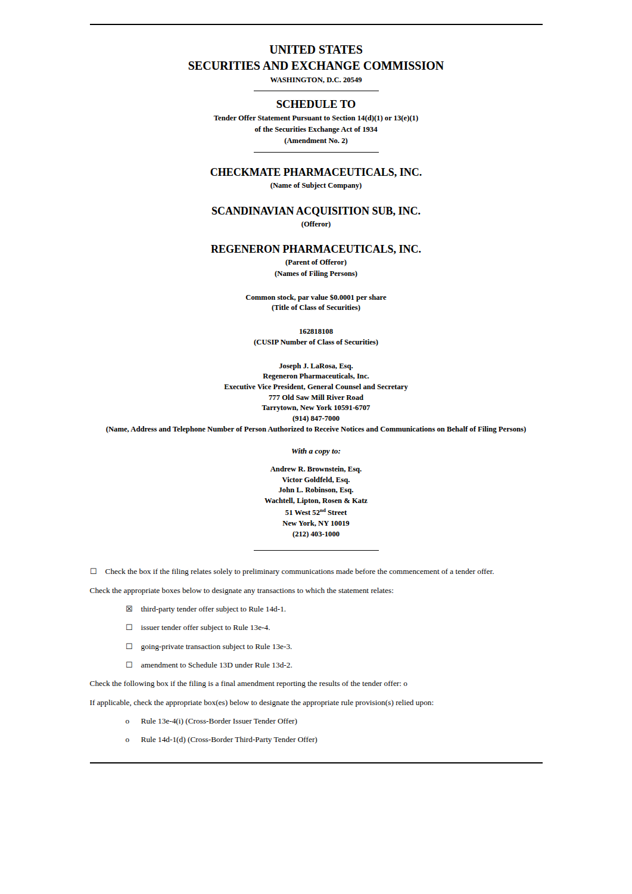UNITED STATES
SECURITIES AND EXCHANGE COMMISSION
WASHINGTON, D.C. 20549
SCHEDULE TO
Tender Offer Statement Pursuant to Section 14(d)(1) or 13(e)(1)
of the Securities Exchange Act of 1934
(Amendment No. 2)
CHECKMATE PHARMACEUTICALS, INC.
(Name of Subject Company)
SCANDINAVIAN ACQUISITION SUB, INC.
(Offeror)
REGENERON PHARMACEUTICALS, INC.
(Parent of Offeror)
(Names of Filing Persons)
Common stock, par value $0.0001 per share
(Title of Class of Securities)
162818108
(CUSIP Number of Class of Securities)
Joseph J. LaRosa, Esq.
Regeneron Pharmaceuticals, Inc.
Executive Vice President, General Counsel and Secretary
777 Old Saw Mill River Road
Tarrytown, New York 10591-6707
(914) 847-7000
(Name, Address and Telephone Number of Person Authorized to Receive Notices and Communications on Behalf of Filing Persons)
With a copy to:
Andrew R. Brownstein, Esq.
Victor Goldfeld, Esq.
John L. Robinson, Esq.
Wachtell, Lipton, Rosen & Katz
51 West 52nd Street
New York, NY 10019
(212) 403-1000
☐ Check the box if the filing relates solely to preliminary communications made before the commencement of a tender offer.
Check the appropriate boxes below to designate any transactions to which the statement relates:
☒ third-party tender offer subject to Rule 14d-1.
☐ issuer tender offer subject to Rule 13e-4.
☐ going-private transaction subject to Rule 13e-3.
☐ amendment to Schedule 13D under Rule 13d-2.
Check the following box if the filing is a final amendment reporting the results of the tender offer: o
If applicable, check the appropriate box(es) below to designate the appropriate rule provision(s) relied upon:
o Rule 13e-4(i) (Cross-Border Issuer Tender Offer)
o Rule 14d-1(d) (Cross-Border Third-Party Tender Offer)